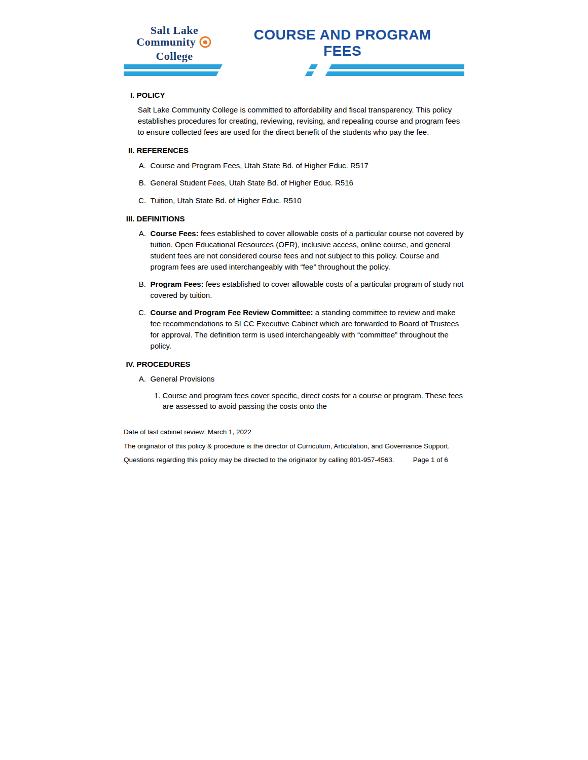Salt Lake
Community ⦿
College
COURSE AND PROGRAM FEES
POLICY
Salt Lake Community College is committed to affordability and fiscal transparency. This policy establishes procedures for creating, reviewing, revising, and repealing course and program fees to ensure collected fees are used for the direct benefit of the students who pay the fee.
REFERENCES
Course and Program Fees, Utah State Bd. of Higher Educ. R517
General Student Fees, Utah State Bd. of Higher Educ. R516
Tuition, Utah State Bd. of Higher Educ. R510
DEFINITIONS
Course Fees: fees established to cover allowable costs of a particular course not covered by tuition. Open Educational Resources (OER), inclusive access, online course, and general student fees are not considered course fees and not subject to this policy. Course and program fees are used interchangeably with “fee” throughout the policy.
Program Fees: fees established to cover allowable costs of a particular program of study not covered by tuition.
Course and Program Fee Review Committee: a standing committee to review and make fee recommendations to SLCC Executive Cabinet which are forwarded to Board of Trustees for approval. The definition term is used interchangeably with “committee” throughout the policy.
PROCEDURES
General Provisions
Course and program fees cover specific, direct costs for a course or program. These fees are assessed to avoid passing the costs onto the
Date of last cabinet review: March 1, 2022
The originator of this policy & procedure is the director of Curriculum, Articulation, and Governance Support.
Questions regarding this policy may be directed to the originator by calling 801-957-4563. Page 1 of 6